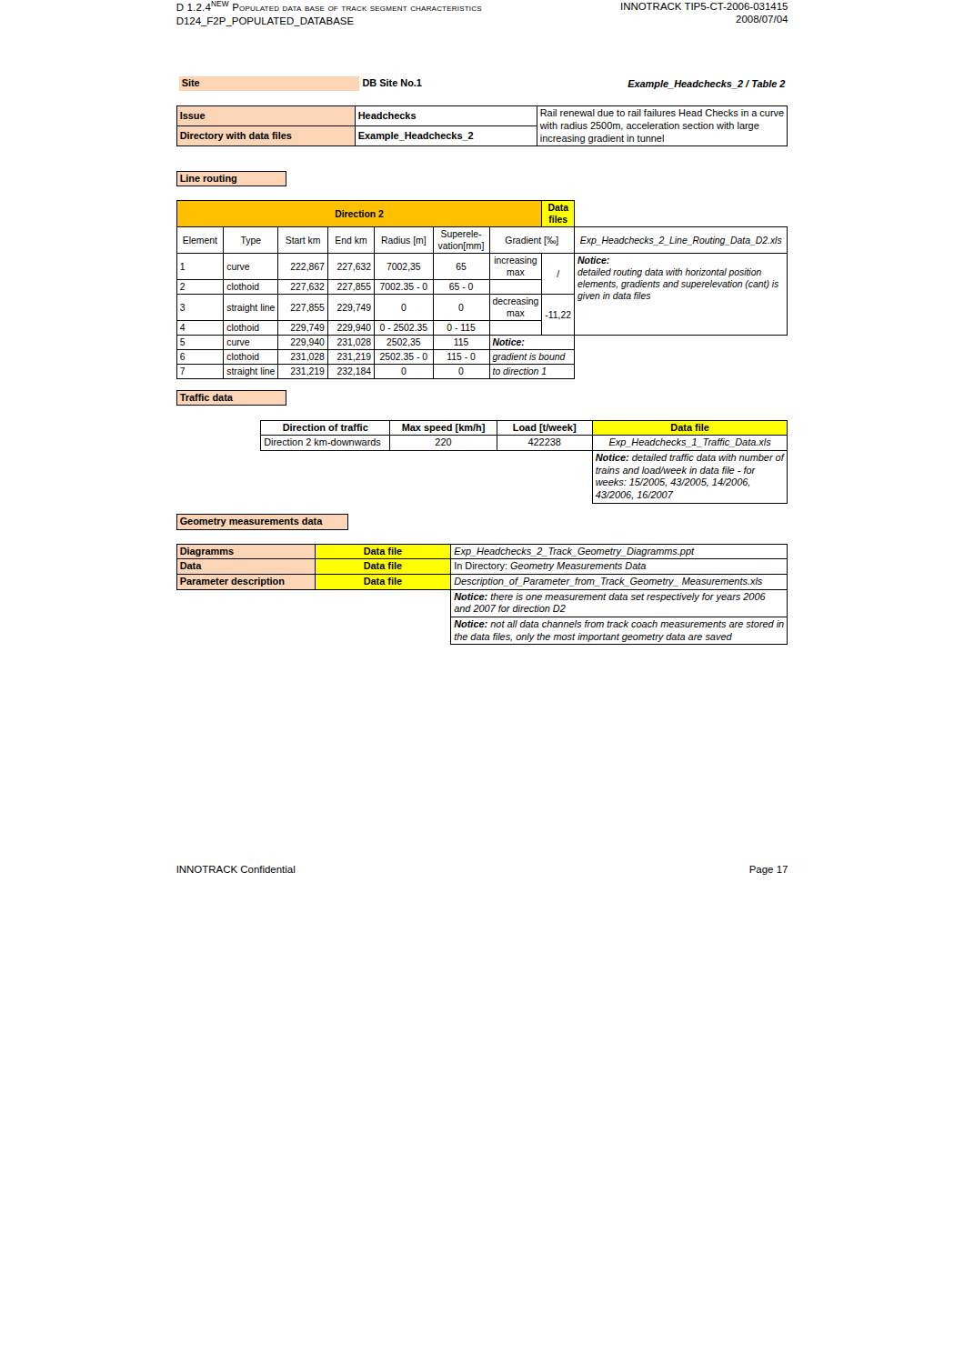D 1.2.4NEW Populated data base of track segment characteristics
D124_F2P_POPULATED_DATABASE
INNOTRACK TIP5-CT-2006-031415
2008/07/04
| / Site / DB Site No.1 / | Example_Headchecks_2 / Table 2 |
| Issue | Headchecks | Rail renewal due to rail failures Head Checks in a curve with radius 2500m, acceleration section with large increasing gradient in tunnel |
| Directory with data files | Example_Headchecks_2 |
| Line routing | |
| Direction 2 | Data files |
| Element | Type | Start km | End km | Radius [m] | Superele- vation[mm] | Gradient [‰] | Exp_Headchecks_2_Line_Routing_Data_D2.xls |
| 1 | curve | 222,867 | 227,632 | 7002,35 | 65 | increasing max | / | Notice: detailed routing data with horizontal position elements, gradients and superelevation (cant) is given in data files |
| 2 | clothoid | 227,632 | 227,855 | 7002.35 - 0 | 65 - 0 | |
| 3 | straight line | 227,855 | 229,749 | 0 | 0 | decreasing max | -11,22 |
| 4 | clothoid | 229,749 | 229,940 | 0 - 2502.35 | 0 - 115 | |
| 5 | curve | 229,940 | 231,028 | 2502,35 | 115 | Notice: | |
| 6 | clothoid | 231,028 | 231,219 | 2502.35 - 0 | 115 - 0 | gradient is bound |
| 7 | straight line | 231,219 | 232,184 | 0 | 0 | to direction 1 |
| Traffic data | |
| | Direction of traffic | Max speed [km/h] | Load [t/week] | Data file |
| | Direction 2 km-downwards | 220 | 422238 | Exp_Headchecks_1_Traffic_Data.xls |
| | Notice: detailed traffic data with number of trains and load/week in data file - for weeks: 15/2005, 43/2005, 14/2006, 43/2006, 16/2007 |
| Geometry measurements data | |
| Diagramms | Data file | Exp_Headchecks_2_Track_Geometry_Diagramms.ppt |
| Data | Data file | In Directory: Geometry Measurements Data |
| Parameter description | Data file | Description_of_Parameter_from_Track_Geometry_ Measurements.xls |
| | Notice: there is one measurement data set respectively for years 2006 and 2007 for direction D2 |
| | Notice: not all data channels from track coach measurements are stored in the data files, only the most important geometry data are saved |
INNOTRACK Confidential
Page 17